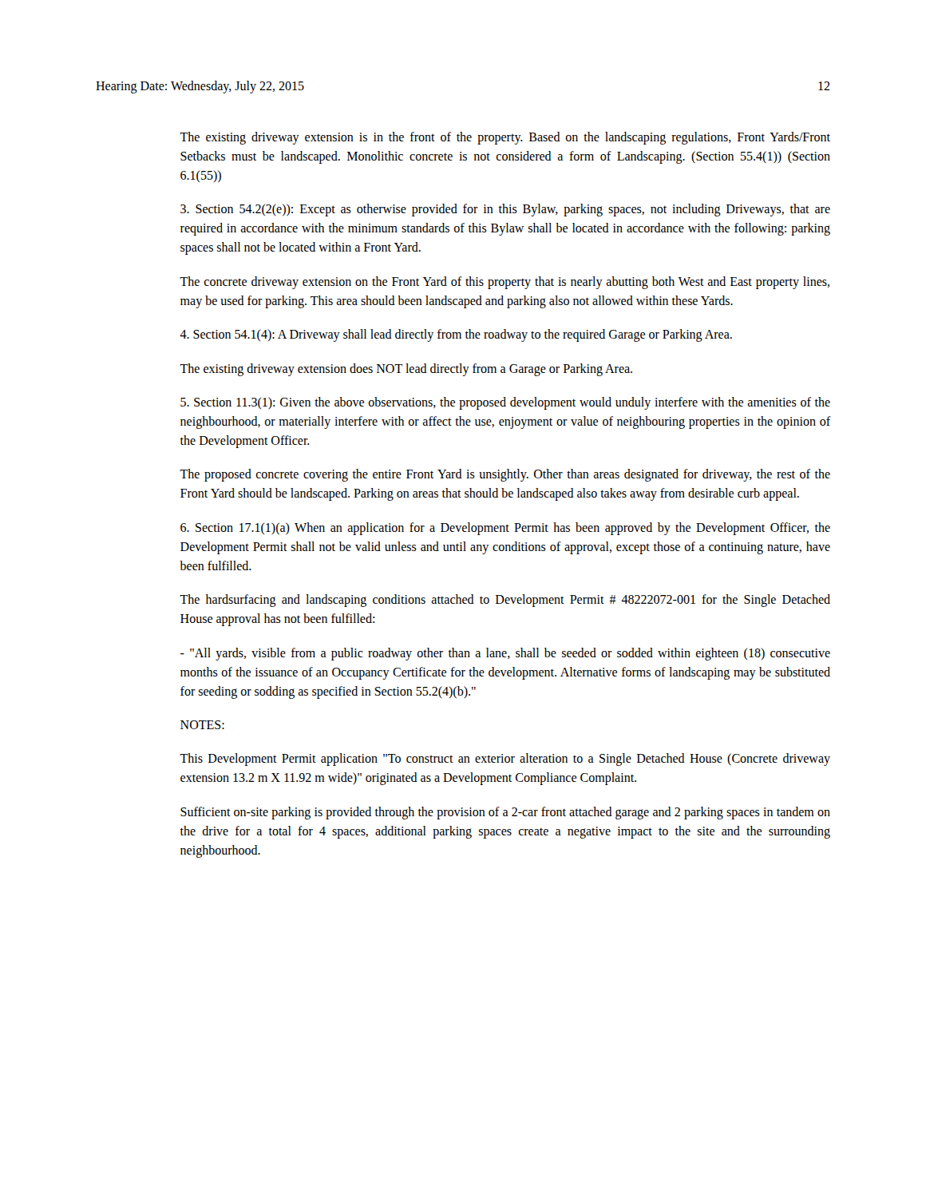Hearing Date: Wednesday, July 22, 2015 12
The existing driveway extension is in the front of the property. Based on the landscaping regulations, Front Yards/Front Setbacks must be landscaped. Monolithic concrete is not considered a form of Landscaping. (Section 55.4(1)) (Section 6.1(55))
3. Section 54.2(2(e)): Except as otherwise provided for in this Bylaw, parking spaces, not including Driveways, that are required in accordance with the minimum standards of this Bylaw shall be located in accordance with the following: parking spaces shall not be located within a Front Yard.
The concrete driveway extension on the Front Yard of this property that is nearly abutting both West and East property lines, may be used for parking. This area should been landscaped and parking also not allowed within these Yards.
4. Section 54.1(4): A Driveway shall lead directly from the roadway to the required Garage or Parking Area.
The existing driveway extension does NOT lead directly from a Garage or Parking Area.
5. Section 11.3(1): Given the above observations, the proposed development would unduly interfere with the amenities of the neighbourhood, or materially interfere with or affect the use, enjoyment or value of neighbouring properties in the opinion of the Development Officer.
The proposed concrete covering the entire Front Yard is unsightly. Other than areas designated for driveway, the rest of the Front Yard should be landscaped. Parking on areas that should be landscaped also takes away from desirable curb appeal.
6. Section 17.1(1)(a) When an application for a Development Permit has been approved by the Development Officer, the Development Permit shall not be valid unless and until any conditions of approval, except those of a continuing nature, have been fulfilled.
The hardsurfacing and landscaping conditions attached to Development Permit # 48222072-001 for the Single Detached House approval has not been fulfilled:
- "All yards, visible from a public roadway other than a lane, shall be seeded or sodded within eighteen (18) consecutive months of the issuance of an Occupancy Certificate for the development. Alternative forms of landscaping may be substituted for seeding or sodding as specified in Section 55.2(4)(b)."
NOTES:
This Development Permit application "To construct an exterior alteration to a Single Detached House (Concrete driveway extension 13.2 m X 11.92 m wide)" originated as a Development Compliance Complaint.
Sufficient on-site parking is provided through the provision of a 2-car front attached garage and 2 parking spaces in tandem on the drive for a total for 4 spaces, additional parking spaces create a negative impact to the site and the surrounding neighbourhood.